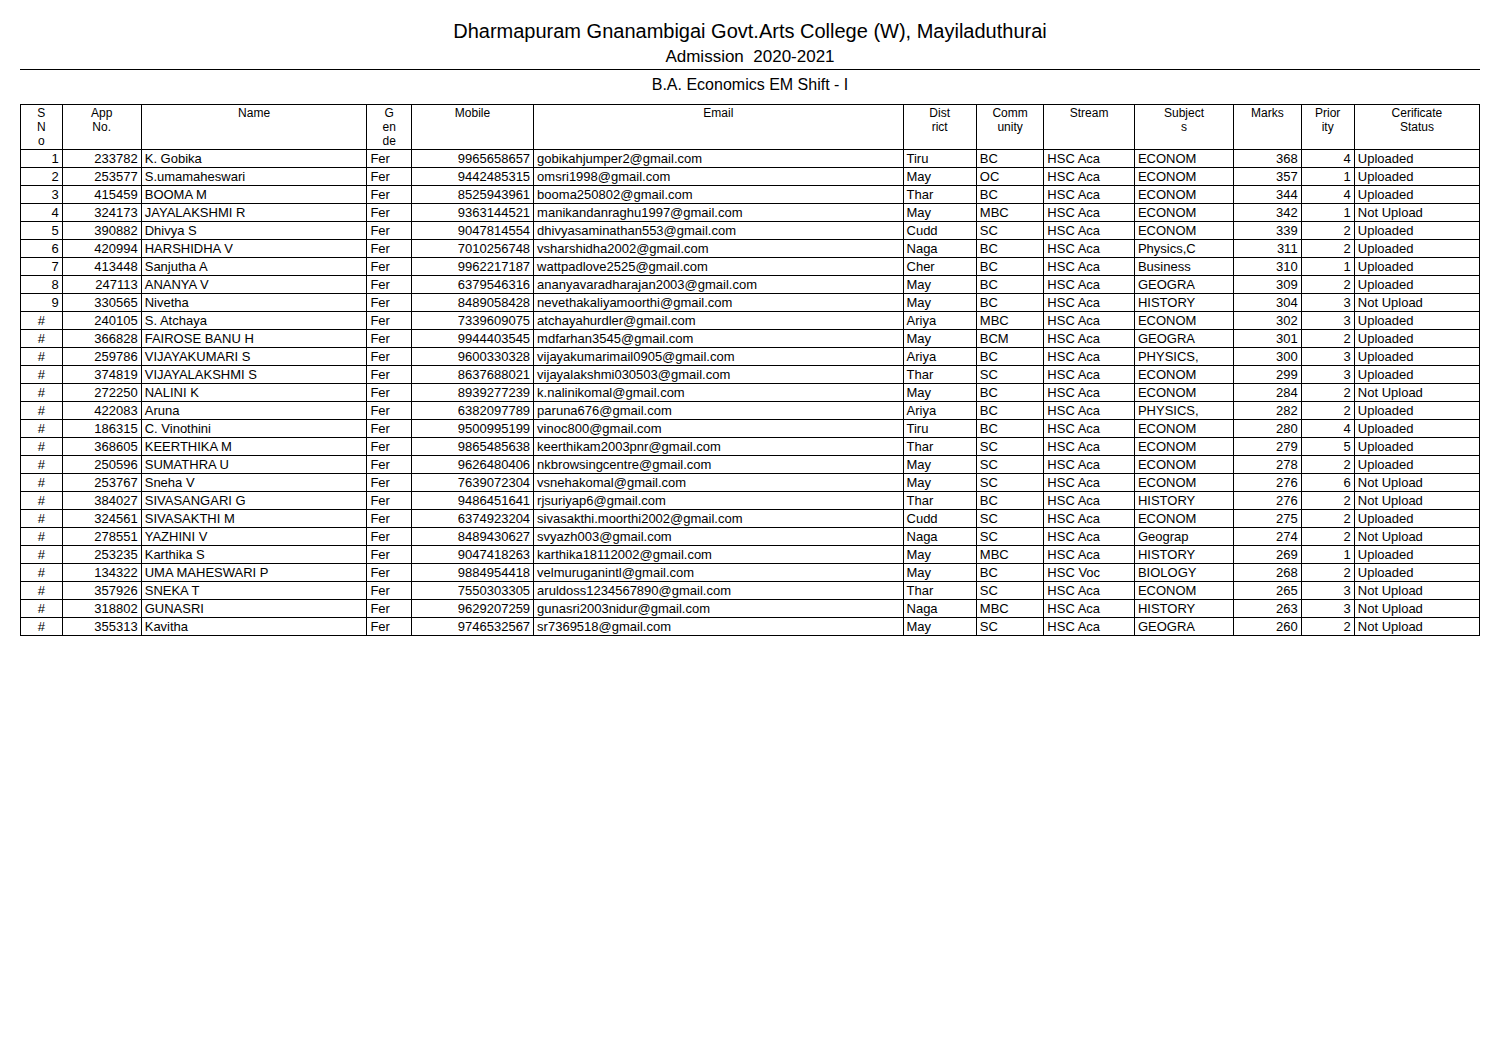Dharmapuram Gnanambigai Govt.Arts College (W), Mayiladuthurai
Admission 2020-2021
B.A. Economics EM Shift - I
| S N o | App No. | Name | G en de | Mobile | Email | Dist rict | Comm unity | Stream | Subject s | Marks | Prior ity | Cerificate Status |
| --- | --- | --- | --- | --- | --- | --- | --- | --- | --- | --- | --- | --- |
| 1 | 233782 | K. Gobika | Fer | 9965658657 | gobikahjumper2@gmail.com | Tiru | BC | HSC Aca | ECONOM | 368 | 4 | Uploaded |
| 2 | 253577 | S.umamaheswari | Fer | 9442485315 | omsri1998@gmail.com | May | OC | HSC Aca | ECONOM | 357 | 1 | Uploaded |
| 3 | 415459 | BOOMA M | Fer | 8525943961 | booma250802@gmail.com | Thar | BC | HSC Aca | ECONOM | 344 | 4 | Uploaded |
| 4 | 324173 | JAYALAKSHMI R | Fer | 9363144521 | manikandanraghu1997@gmail.com | May | MBC | HSC Aca | ECONOM | 342 | 1 | Not Upload |
| 5 | 390882 | Dhivya S | Fer | 9047814554 | dhivyasaminathan553@gmail.com | Cudd | SC | HSC Aca | ECONOM | 339 | 2 | Uploaded |
| 6 | 420994 | HARSHIDHA V | Fer | 7010256748 | vsharshidha2002@gmail.com | Naga | BC | HSC Aca | Physics,C | 311 | 2 | Uploaded |
| 7 | 413448 | Sanjutha A | Fer | 9962217187 | wattpadlove2525@gmail.com | Cher | BC | HSC Aca | Business | 310 | 1 | Uploaded |
| 8 | 247113 | ANANYA V | Fer | 6379546316 | ananyavaradharajan2003@gmail.com | May | BC | HSC Aca | GEOGRA | 309 | 2 | Uploaded |
| 9 | 330565 | Nivetha | Fer | 8489058428 | nevethakaliyamoorthi@gmail.com | May | BC | HSC Aca | HISTORY | 304 | 3 | Not Upload |
| # | 240105 | S. Atchaya | Fer | 7339609075 | atchayahurdler@gmail.com | Ariya | MBC | HSC Aca | ECONOM | 302 | 3 | Uploaded |
| # | 366828 | FAIROSE BANU H | Fer | 9944403545 | mdfarhan3545@gmail.com | May | BCM | HSC Aca | GEOGRA | 301 | 2 | Uploaded |
| # | 259786 | VIJAYAKUMARI S | Fer | 9600330328 | vijayakumarimail0905@gmail.com | Ariya | BC | HSC Aca | PHYSICS, | 300 | 3 | Uploaded |
| # | 374819 | VIJAYALAKSHMI S | Fer | 8637688021 | vijayalakshmi030503@gmail.com | Thar | SC | HSC Aca | ECONOM | 299 | 3 | Uploaded |
| # | 272250 | NALINI K | Fer | 8939277239 | k.nalinikomal@gmail.com | May | BC | HSC Aca | ECONOM | 284 | 2 | Not Upload |
| # | 422083 | Aruna | Fer | 6382097789 | paruna676@gmail.com | Ariya | BC | HSC Aca | PHYSICS, | 282 | 2 | Uploaded |
| # | 186315 | C. Vinothini | Fer | 9500995199 | vinoc800@gmail.com | Tiru | BC | HSC Aca | ECONOM | 280 | 4 | Uploaded |
| # | 368605 | KEERTHIKA M | Fer | 9865485638 | keerthikam2003pnr@gmail.com | Thar | SC | HSC Aca | ECONOM | 279 | 5 | Uploaded |
| # | 250596 | SUMATHRA U | Fer | 9626480406 | nkbrowsingcentre@gmail.com | May | SC | HSC Aca | ECONOM | 278 | 2 | Uploaded |
| # | 253767 | Sneha V | Fer | 7639072304 | vsnehakomal@gmail.com | May | SC | HSC Aca | ECONOM | 276 | 6 | Not Upload |
| # | 384027 | SIVASANGARI G | Fer | 9486451641 | rjsuriyap6@gmail.com | Thar | BC | HSC Aca | HISTORY | 276 | 2 | Not Upload |
| # | 324561 | SIVASAKTHI M | Fer | 6374923204 | sivasakthi.moorthi2002@gmail.com | Cudd | SC | HSC Aca | ECONOM | 275 | 2 | Uploaded |
| # | 278551 | YAZHINI V | Fer | 8489430627 | svyazh003@gmail.com | Naga | SC | HSC Aca | Geograp | 274 | 2 | Not Upload |
| # | 253235 | Karthika S | Fer | 9047418263 | karthika18112002@gmail.com | May | MBC | HSC Aca | HISTORY | 269 | 1 | Uploaded |
| # | 134322 | UMA MAHESWARI P | Fer | 9884954418 | velmuruganintl@gmail.com | May | BC | HSC Voc | BIOLOGY | 268 | 2 | Uploaded |
| # | 357926 | SNEKA T | Fer | 7550303305 | aruldoss1234567890@gmail.com | Thar | SC | HSC Aca | ECONOM | 265 | 3 | Not Upload |
| # | 318802 | GUNASRI | Fer | 9629207259 | gunasri2003nidur@gmail.com | Naga | MBC | HSC Aca | HISTORY | 263 | 3 | Not Upload |
| # | 355313 | Kavitha | Fer | 9746532567 | sr7369518@gmail.com | May | SC | HSC Aca | GEOGRA | 260 | 2 | Not Upload |